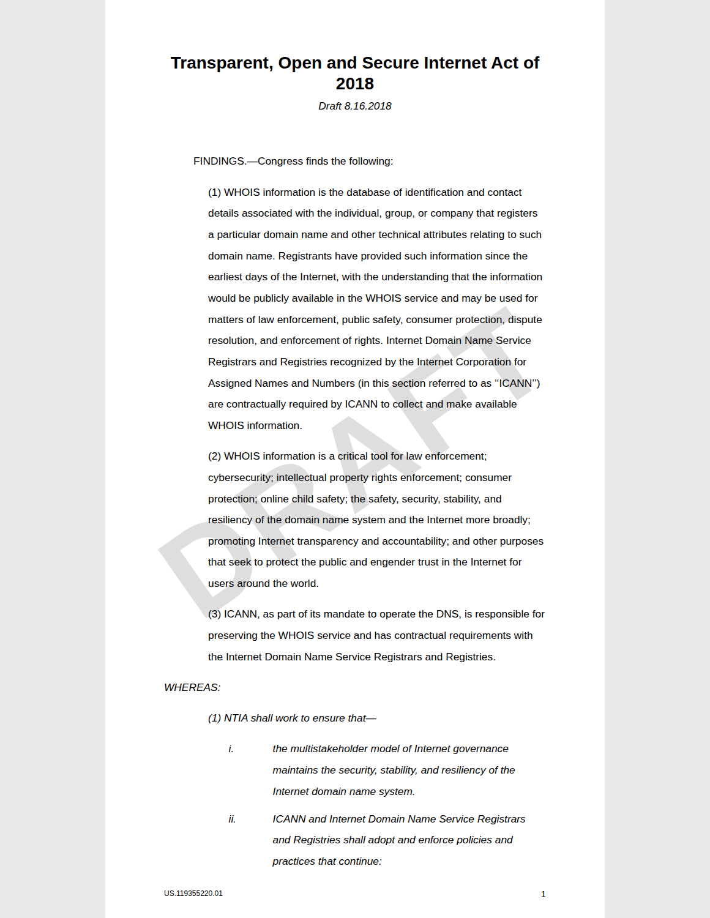DRAFT
Transparent, Open and Secure Internet Act of 2018
Draft 8.16.2018
FINDINGS.—Congress finds the following:
(1) WHOIS information is the database of identification and contact details associated with the individual, group, or company that registers a particular domain name and other technical attributes relating to such domain name. Registrants have provided such information since the earliest days of the Internet, with the understanding that the information would be publicly available in the WHOIS service and may be used for matters of law enforcement, public safety, consumer protection, dispute resolution, and enforcement of rights. Internet Domain Name Service Registrars and Registries recognized by the Internet Corporation for Assigned Names and Numbers (in this section referred to as ‘‘ICANN’’) are contractually required by ICANN to collect and make available WHOIS information.
(2) WHOIS information is a critical tool for law enforcement; cybersecurity; intellectual property rights enforcement; consumer protection; online child safety; the safety, security, stability, and resiliency of the domain name system and the Internet more broadly; promoting Internet transparency and accountability; and other purposes that seek to protect the public and engender trust in the Internet for users around the world.
(3) ICANN, as part of its mandate to operate the DNS, is responsible for preserving the WHOIS service and has contractual requirements with the Internet Domain Name Service Registrars and Registries.
WHEREAS:
(1) NTIA shall work to ensure that—
i. the multistakeholder model of Internet governance maintains the security, stability, and resiliency of the Internet domain name system.
ii. ICANN and Internet Domain Name Service Registrars and Registries shall adopt and enforce policies and practices that continue:
US.119355220.01 1